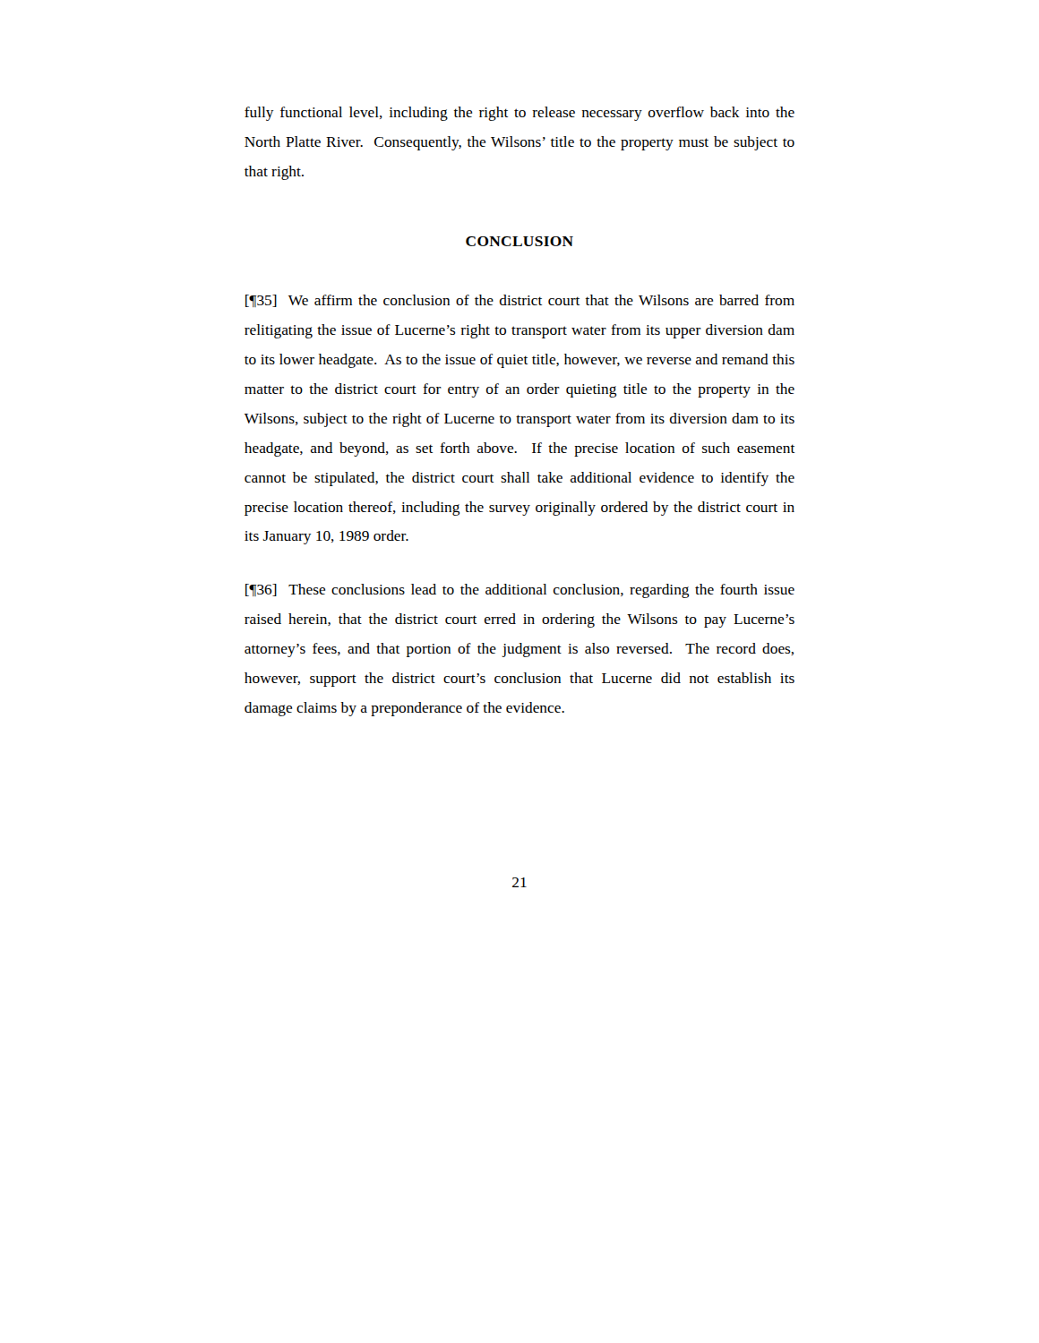fully functional level, including the right to release necessary overflow back into the North Platte River. Consequently, the Wilsons’ title to the property must be subject to that right.
CONCLUSION
[¶35] We affirm the conclusion of the district court that the Wilsons are barred from relitigating the issue of Lucerne’s right to transport water from its upper diversion dam to its lower headgate. As to the issue of quiet title, however, we reverse and remand this matter to the district court for entry of an order quieting title to the property in the Wilsons, subject to the right of Lucerne to transport water from its diversion dam to its headgate, and beyond, as set forth above. If the precise location of such easement cannot be stipulated, the district court shall take additional evidence to identify the precise location thereof, including the survey originally ordered by the district court in its January 10, 1989 order.
[¶36] These conclusions lead to the additional conclusion, regarding the fourth issue raised herein, that the district court erred in ordering the Wilsons to pay Lucerne’s attorney’s fees, and that portion of the judgment is also reversed. The record does, however, support the district court’s conclusion that Lucerne did not establish its damage claims by a preponderance of the evidence.
21